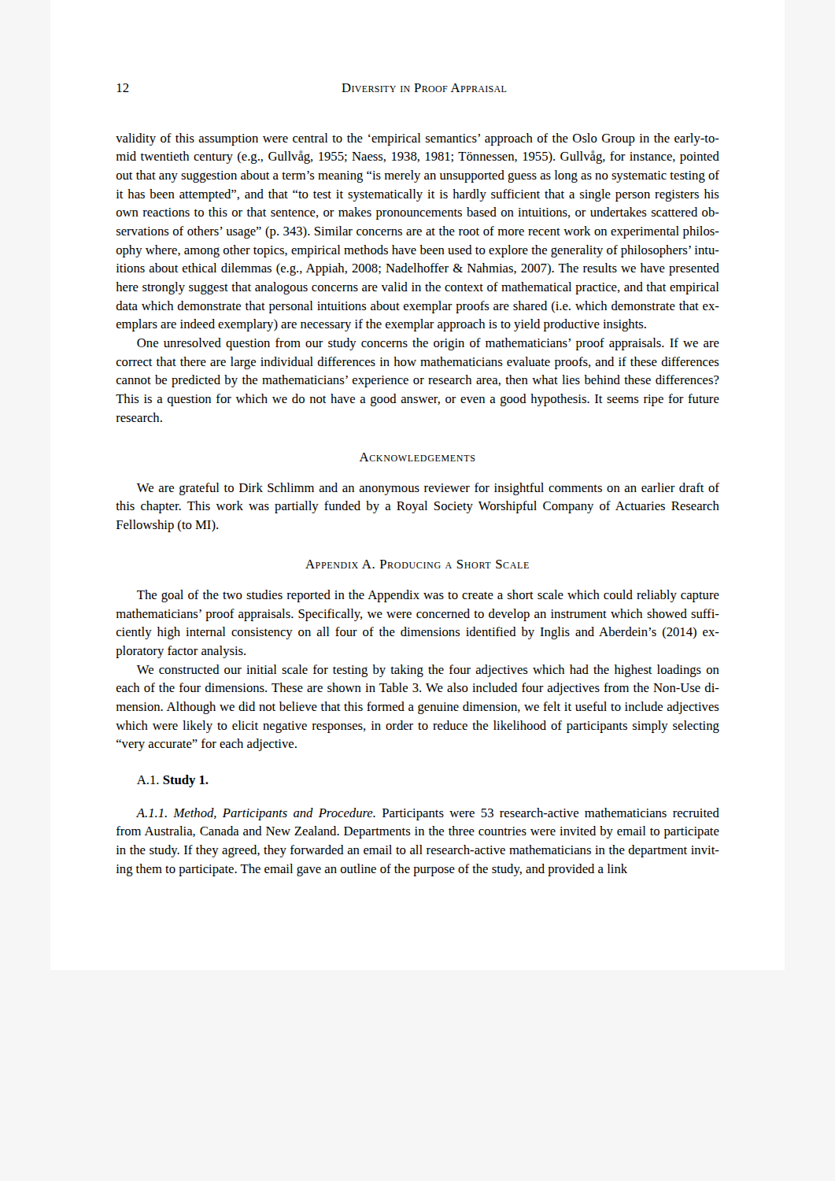12 Diversity in Proof Appraisal
validity of this assumption were central to the ‘empirical semantics’ approach of the Oslo Group in the early-to-mid twentieth century (e.g., Gullvåg, 1955; Naess, 1938, 1981; Tönnessen, 1955). Gullvåg, for instance, pointed out that any suggestion about a term’s meaning “is merely an unsupported guess as long as no systematic testing of it has been attempted”, and that “to test it systematically it is hardly sufficient that a single person registers his own reactions to this or that sentence, or makes pronouncements based on intuitions, or undertakes scattered observations of others’ usage” (p. 343). Similar concerns are at the root of more recent work on experimental philosophy where, among other topics, empirical methods have been used to explore the generality of philosophers’ intuitions about ethical dilemmas (e.g., Appiah, 2008; Nadelhoffer & Nahmias, 2007). The results we have presented here strongly suggest that analogous concerns are valid in the context of mathematical practice, and that empirical data which demonstrate that personal intuitions about exemplar proofs are shared (i.e. which demonstrate that exemplars are indeed exemplary) are necessary if the exemplar approach is to yield productive insights.
One unresolved question from our study concerns the origin of mathematicians’ proof appraisals. If we are correct that there are large individual differences in how mathematicians evaluate proofs, and if these differences cannot be predicted by the mathematicians’ experience or research area, then what lies behind these differences? This is a question for which we do not have a good answer, or even a good hypothesis. It seems ripe for future research.
Acknowledgements
We are grateful to Dirk Schlimm and an anonymous reviewer for insightful comments on an earlier draft of this chapter. This work was partially funded by a Royal Society Worshipful Company of Actuaries Research Fellowship (to MI).
Appendix A. Producing a Short Scale
The goal of the two studies reported in the Appendix was to create a short scale which could reliably capture mathematicians’ proof appraisals. Specifically, we were concerned to develop an instrument which showed sufficiently high internal consistency on all four of the dimensions identified by Inglis and Aberdein’s (2014) exploratory factor analysis.
We constructed our initial scale for testing by taking the four adjectives which had the highest loadings on each of the four dimensions. These are shown in Table 3. We also included four adjectives from the Non-Use dimension. Although we did not believe that this formed a genuine dimension, we felt it useful to include adjectives which were likely to elicit negative responses, in order to reduce the likelihood of participants simply selecting “very accurate” for each adjective.
A.1. Study 1.
A.1.1. Method, Participants and Procedure. Participants were 53 research-active mathematicians recruited from Australia, Canada and New Zealand. Departments in the three countries were invited by email to participate in the study. If they agreed, they forwarded an email to all research-active mathematicians in the department inviting them to participate. The email gave an outline of the purpose of the study, and provided a link